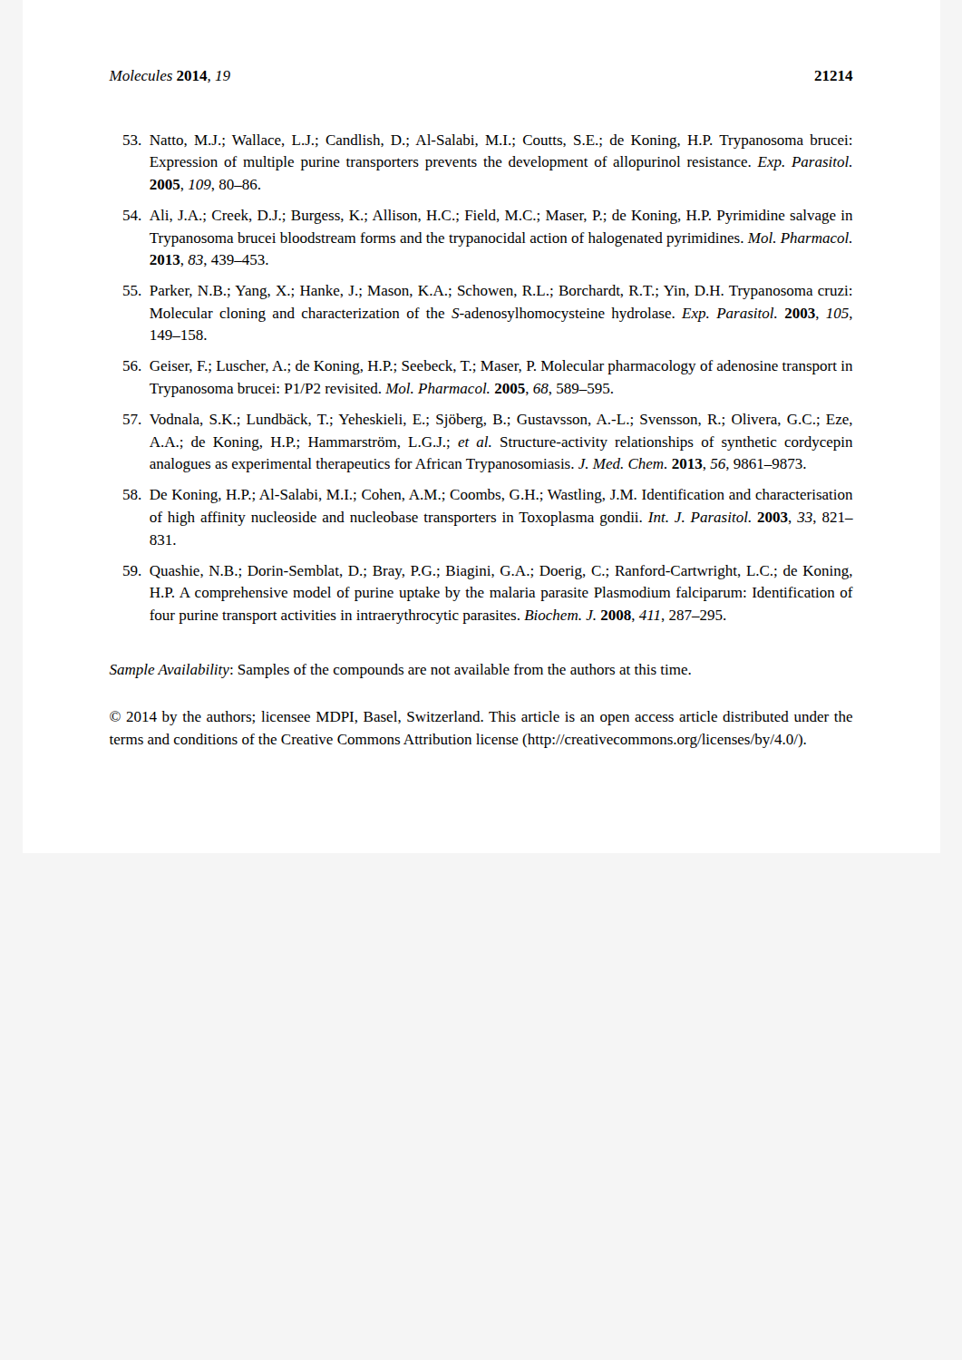Molecules 2014, 19 21214
53. Natto, M.J.; Wallace, L.J.; Candlish, D.; Al-Salabi, M.I.; Coutts, S.E.; de Koning, H.P. Trypanosoma brucei: Expression of multiple purine transporters prevents the development of allopurinol resistance. Exp. Parasitol. 2005, 109, 80–86.
54. Ali, J.A.; Creek, D.J.; Burgess, K.; Allison, H.C.; Field, M.C.; Maser, P.; de Koning, H.P. Pyrimidine salvage in Trypanosoma brucei bloodstream forms and the trypanocidal action of halogenated pyrimidines. Mol. Pharmacol. 2013, 83, 439–453.
55. Parker, N.B.; Yang, X.; Hanke, J.; Mason, K.A.; Schowen, R.L.; Borchardt, R.T.; Yin, D.H. Trypanosoma cruzi: Molecular cloning and characterization of the S-adenosylhomocysteine hydrolase. Exp. Parasitol. 2003, 105, 149–158.
56. Geiser, F.; Luscher, A.; de Koning, H.P.; Seebeck, T.; Maser, P. Molecular pharmacology of adenosine transport in Trypanosoma brucei: P1/P2 revisited. Mol. Pharmacol. 2005, 68, 589–595.
57. Vodnala, S.K.; Lundbäck, T.; Yeheskieli, E.; Sjöberg, B.; Gustavsson, A.-L.; Svensson, R.; Olivera, G.C.; Eze, A.A.; de Koning, H.P.; Hammarström, L.G.J.; et al. Structure-activity relationships of synthetic cordycepin analogues as experimental therapeutics for African Trypanosomiasis. J. Med. Chem. 2013, 56, 9861–9873.
58. De Koning, H.P.; Al-Salabi, M.I.; Cohen, A.M.; Coombs, G.H.; Wastling, J.M. Identification and characterisation of high affinity nucleoside and nucleobase transporters in Toxoplasma gondii. Int. J. Parasitol. 2003, 33, 821–831.
59. Quashie, N.B.; Dorin-Semblat, D.; Bray, P.G.; Biagini, G.A.; Doerig, C.; Ranford-Cartwright, L.C.; de Koning, H.P. A comprehensive model of purine uptake by the malaria parasite Plasmodium falciparum: Identification of four purine transport activities in intraerythrocytic parasites. Biochem. J. 2008, 411, 287–295.
Sample Availability: Samples of the compounds are not available from the authors at this time.
© 2014 by the authors; licensee MDPI, Basel, Switzerland. This article is an open access article distributed under the terms and conditions of the Creative Commons Attribution license (http://creativecommons.org/licenses/by/4.0/).